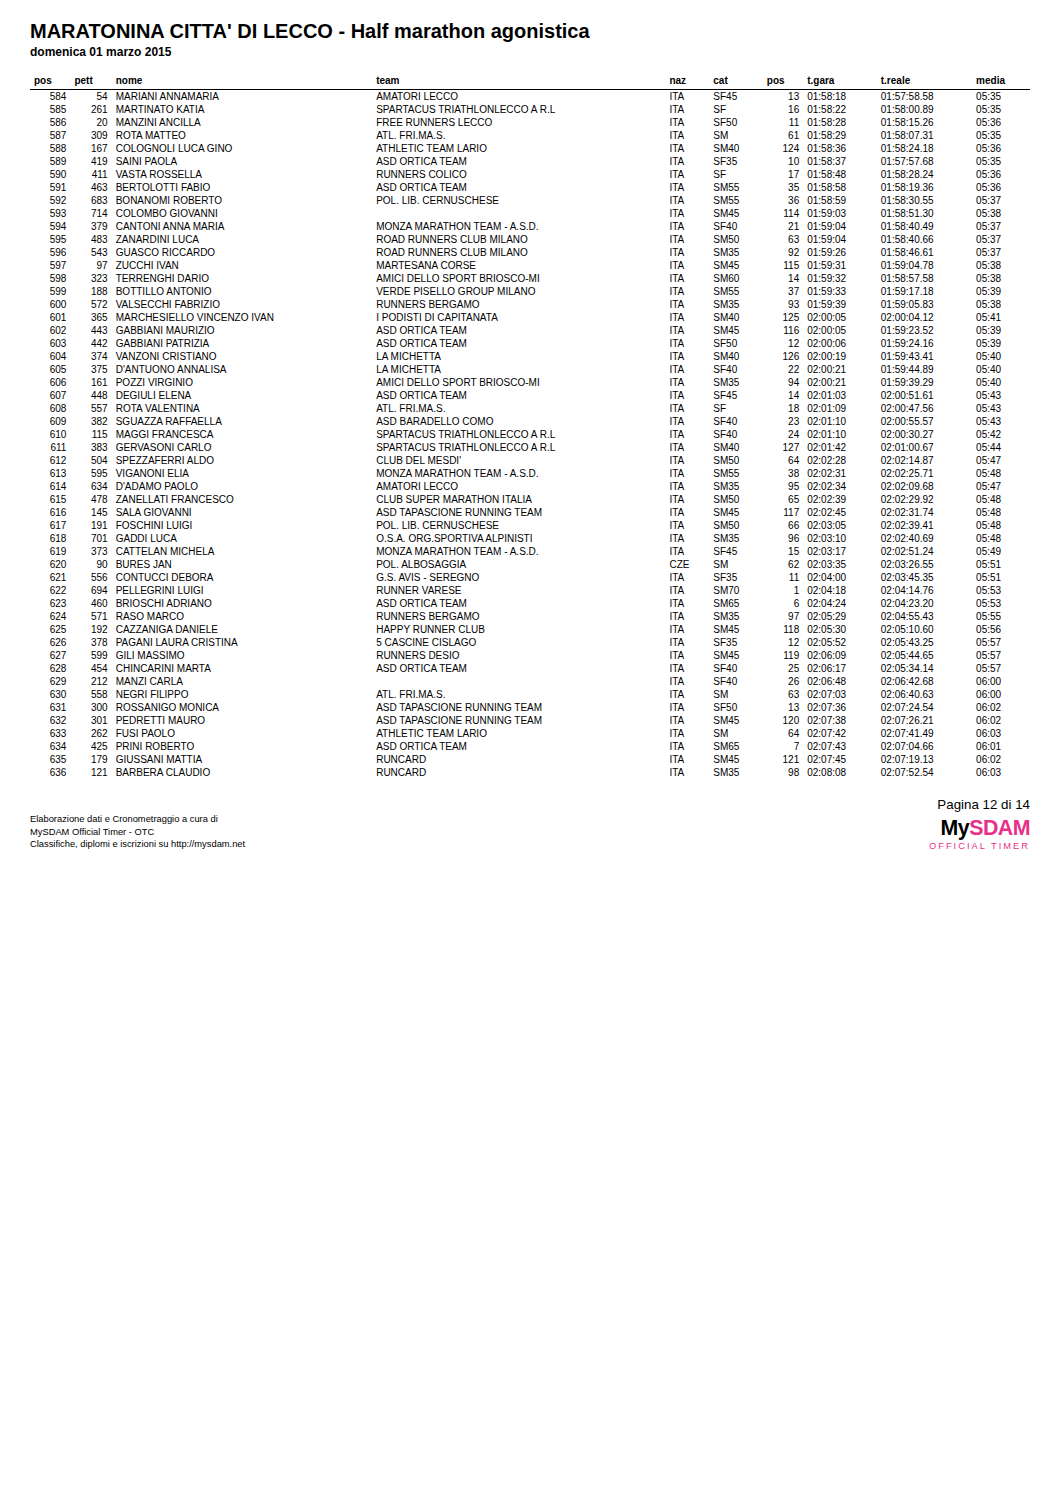MARATONINA CITTA' DI LECCO - Half marathon agonistica
domenica 01 marzo 2015
| pos | pett | nome | team | naz | cat | pos | t.gara | t.reale | media |
| --- | --- | --- | --- | --- | --- | --- | --- | --- | --- |
| 584 | 54 | MARIANI ANNAMARIA | AMATORI LECCO | ITA | SF45 | 13 | 01:58:18 | 01:57:58.58 | 05:35 |
| 585 | 261 | MARTINATO KATIA | SPARTACUS TRIATHLONLECCO A R.L | ITA | SF | 16 | 01:58:22 | 01:58:00.89 | 05:35 |
| 586 | 20 | MANZINI ANCILLA | FREE RUNNERS LECCO | ITA | SF50 | 11 | 01:58:28 | 01:58:15.26 | 05:36 |
| 587 | 309 | ROTA MATTEO | ATL. FRI.MA.S. | ITA | SM | 61 | 01:58:29 | 01:58:07.31 | 05:35 |
| 588 | 167 | COLOGNOLI LUCA GINO | ATHLETIC TEAM LARIO | ITA | SM40 | 124 | 01:58:36 | 01:58:24.18 | 05:36 |
| 589 | 419 | SAINI PAOLA | ASD ORTICA TEAM | ITA | SF35 | 10 | 01:58:37 | 01:57:57.68 | 05:35 |
| 590 | 411 | VASTA ROSSELLA | RUNNERS COLICO | ITA | SF | 17 | 01:58:48 | 01:58:28.24 | 05:36 |
| 591 | 463 | BERTOLOTTI FABIO | ASD ORTICA TEAM | ITA | SM55 | 35 | 01:58:58 | 01:58:19.36 | 05:36 |
| 592 | 683 | BONANOMI ROBERTO | POL. LIB. CERNUSCHESE | ITA | SM55 | 36 | 01:58:59 | 01:58:30.55 | 05:37 |
| 593 | 714 | COLOMBO GIOVANNI | | ITA | SM45 | 114 | 01:59:03 | 01:58:51.30 | 05:38 |
| 594 | 379 | CANTONI ANNA MARIA | MONZA MARATHON TEAM - A.S.D. | ITA | SF40 | 21 | 01:59:04 | 01:58:40.49 | 05:37 |
| 595 | 483 | ZANARDINI LUCA | ROAD RUNNERS CLUB MILANO | ITA | SM50 | 63 | 01:59:04 | 01:58:40.66 | 05:37 |
| 596 | 543 | GUASCO RICCARDO | ROAD RUNNERS CLUB MILANO | ITA | SM35 | 92 | 01:59:26 | 01:58:46.61 | 05:37 |
| 597 | 97 | ZUCCHI IVAN | MARTESANA CORSE | ITA | SM45 | 115 | 01:59:31 | 01:59:04.78 | 05:38 |
| 598 | 323 | TERRENGHI DARIO | AMICI DELLO SPORT BRIOSCO-MI | ITA | SM60 | 14 | 01:59:32 | 01:58:57.58 | 05:38 |
| 599 | 188 | BOTTILLO ANTONIO | VERDE PISELLO GROUP MILANO | ITA | SM55 | 37 | 01:59:33 | 01:59:17.18 | 05:39 |
| 600 | 572 | VALSECCHI FABRIZIO | RUNNERS BERGAMO | ITA | SM35 | 93 | 01:59:39 | 01:59:05.83 | 05:38 |
| 601 | 365 | MARCHESIELLO VINCENZO IVAN | I PODISTI DI CAPITANATA | ITA | SM40 | 125 | 02:00:05 | 02:00:04.12 | 05:41 |
| 602 | 443 | GABBIANI MAURIZIO | ASD ORTICA TEAM | ITA | SM45 | 116 | 02:00:05 | 01:59:23.52 | 05:39 |
| 603 | 442 | GABBIANI PATRIZIA | ASD ORTICA TEAM | ITA | SF50 | 12 | 02:00:06 | 01:59:24.16 | 05:39 |
| 604 | 374 | VANZONI CRISTIANO | LA MICHETTA | ITA | SM40 | 126 | 02:00:19 | 01:59:43.41 | 05:40 |
| 605 | 375 | D'ANTUONO ANNALISA | LA MICHETTA | ITA | SF40 | 22 | 02:00:21 | 01:59:44.89 | 05:40 |
| 606 | 161 | POZZI VIRGINIO | AMICI DELLO SPORT BRIOSCO-MI | ITA | SM35 | 94 | 02:00:21 | 01:59:39.29 | 05:40 |
| 607 | 448 | DEGIULI ELENA | ASD ORTICA TEAM | ITA | SF45 | 14 | 02:01:03 | 02:00:51.61 | 05:43 |
| 608 | 557 | ROTA VALENTINA | ATL. FRI.MA.S. | ITA | SF | 18 | 02:01:09 | 02:00:47.56 | 05:43 |
| 609 | 382 | SGUAZZA RAFFAELLA | ASD BARADELLO COMO | ITA | SF40 | 23 | 02:01:10 | 02:00:55.57 | 05:43 |
| 610 | 115 | MAGGI FRANCESCA | SPARTACUS TRIATHLONLECCO A R.L | ITA | SF40 | 24 | 02:01:10 | 02:00:30.27 | 05:42 |
| 611 | 383 | GERVASONI CARLO | SPARTACUS TRIATHLONLECCO A R.L | ITA | SM40 | 127 | 02:01:42 | 02:01:00.67 | 05:44 |
| 612 | 504 | SPEZZAFERRI ALDO | CLUB DEL MESDI' | ITA | SM50 | 64 | 02:02:28 | 02:02:14.87 | 05:47 |
| 613 | 595 | VIGANONI ELIA | MONZA MARATHON TEAM - A.S.D. | ITA | SM55 | 38 | 02:02:31 | 02:02:25.71 | 05:48 |
| 614 | 634 | D'ADAMO PAOLO | AMATORI LECCO | ITA | SM35 | 95 | 02:02:34 | 02:02:09.68 | 05:47 |
| 615 | 478 | ZANELLATI FRANCESCO | CLUB SUPER MARATHON ITALIA | ITA | SM50 | 65 | 02:02:39 | 02:02:29.92 | 05:48 |
| 616 | 145 | SALA GIOVANNI | ASD TAPASCIONE RUNNING TEAM | ITA | SM45 | 117 | 02:02:45 | 02:02:31.74 | 05:48 |
| 617 | 191 | FOSCHINI LUIGI | POL. LIB. CERNUSCHESE | ITA | SM50 | 66 | 02:03:05 | 02:02:39.41 | 05:48 |
| 618 | 701 | GADDI LUCA | O.S.A. ORG.SPORTIVA ALPINISTI | ITA | SM35 | 96 | 02:03:10 | 02:02:40.69 | 05:48 |
| 619 | 373 | CATTELAN MICHELA | MONZA MARATHON TEAM - A.S.D. | ITA | SF45 | 15 | 02:03:17 | 02:02:51.24 | 05:49 |
| 620 | 90 | BURES JAN | POL. ALBOSAGGIA | CZE | SM | 62 | 02:03:35 | 02:03:26.55 | 05:51 |
| 621 | 556 | CONTUCCI DEBORA | G.S. AVIS - SEREGNO | ITA | SF35 | 11 | 02:04:00 | 02:03:45.35 | 05:51 |
| 622 | 694 | PELLEGRINI LUIGI | RUNNER VARESE | ITA | SM70 | 1 | 02:04:18 | 02:04:14.76 | 05:53 |
| 623 | 460 | BRIOSCHI ADRIANO | ASD ORTICA TEAM | ITA | SM65 | 6 | 02:04:24 | 02:04:23.20 | 05:53 |
| 624 | 571 | RASO MARCO | RUNNERS BERGAMO | ITA | SM35 | 97 | 02:05:29 | 02:04:55.43 | 05:55 |
| 625 | 192 | CAZZANIGA DANIELE | HAPPY RUNNER CLUB | ITA | SM45 | 118 | 02:05:30 | 02:05:10.60 | 05:56 |
| 626 | 378 | PAGANI LAURA CRISTINA | 5 CASCINE CISLAGO | ITA | SF35 | 12 | 02:05:52 | 02:05:43.25 | 05:57 |
| 627 | 599 | GILI MASSIMO | RUNNERS DESIO | ITA | SM45 | 119 | 02:06:09 | 02:05:44.65 | 05:57 |
| 628 | 454 | CHINCARINI MARTA | ASD ORTICA TEAM | ITA | SF40 | 25 | 02:06:17 | 02:05:34.14 | 05:57 |
| 629 | 212 | MANZI CARLA | | ITA | SF40 | 26 | 02:06:48 | 02:06:42.68 | 06:00 |
| 630 | 558 | NEGRI FILIPPO | ATL. FRI.MA.S. | ITA | SM | 63 | 02:07:03 | 02:06:40.63 | 06:00 |
| 631 | 300 | ROSSANIGO MONICA | ASD TAPASCIONE RUNNING TEAM | ITA | SF50 | 13 | 02:07:36 | 02:07:24.54 | 06:02 |
| 632 | 301 | PEDRETTI MAURO | ASD TAPASCIONE RUNNING TEAM | ITA | SM45 | 120 | 02:07:38 | 02:07:26.21 | 06:02 |
| 633 | 262 | FUSI PAOLO | ATHLETIC TEAM LARIO | ITA | SM | 64 | 02:07:42 | 02:07:41.49 | 06:03 |
| 634 | 425 | PRINI ROBERTO | ASD ORTICA TEAM | ITA | SM65 | 7 | 02:07:43 | 02:07:04.66 | 06:01 |
| 635 | 179 | GIUSSANI MATTIA | RUNCARD | ITA | SM45 | 121 | 02:07:45 | 02:07:19.13 | 06:02 |
| 636 | 121 | BARBERA CLAUDIO | RUNCARD | ITA | SM35 | 98 | 02:08:08 | 02:07:52.54 | 06:03 |
Elaborazione dati e Cronometraggio a cura di
MySDAM Official Timer - OTC
Classifiche, diplomi e iscrizioni su http://mysdam.net
Pagina 12 di 14
MySDAM
OFFICIAL TIMER